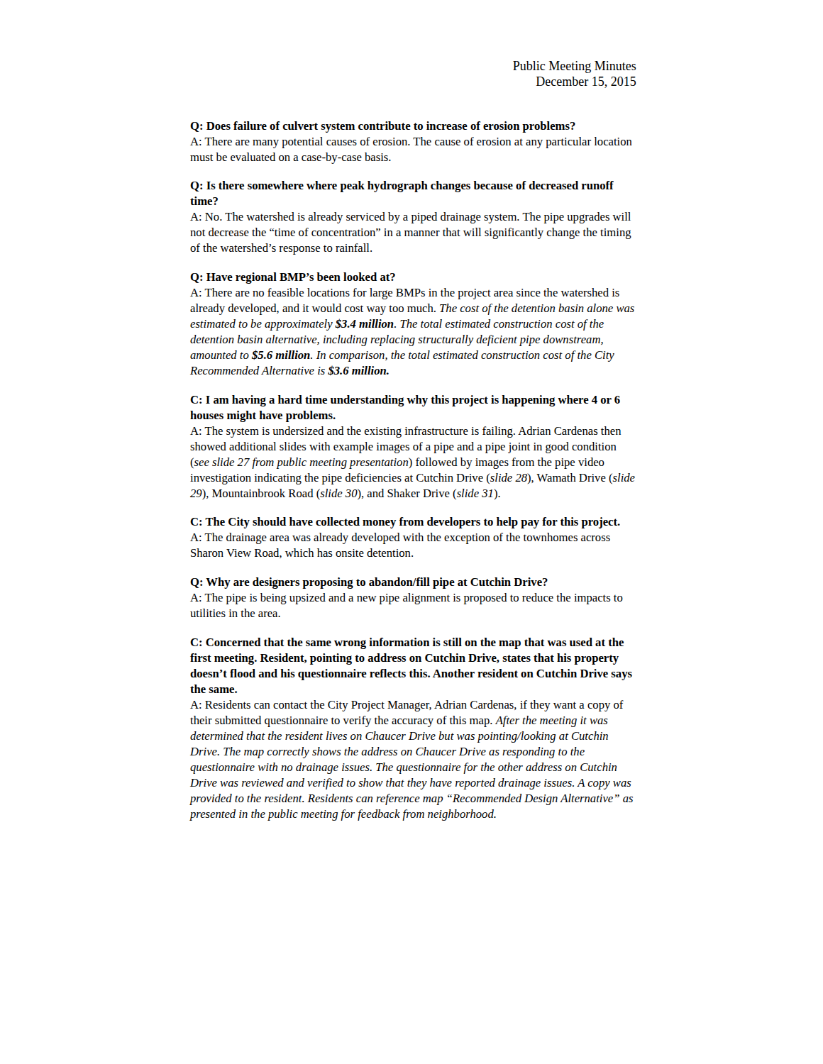Public Meeting Minutes
December 15, 2015
Q: Does failure of culvert system contribute to increase of erosion problems?
A: There are many potential causes of erosion. The cause of erosion at any particular location must be evaluated on a case-by-case basis.
Q: Is there somewhere where peak hydrograph changes because of decreased runoff time?
A: No. The watershed is already serviced by a piped drainage system. The pipe upgrades will not decrease the “time of concentration” in a manner that will significantly change the timing of the watershed’s response to rainfall.
Q: Have regional BMP’s been looked at?
A: There are no feasible locations for large BMPs in the project area since the watershed is already developed, and it would cost way too much. The cost of the detention basin alone was estimated to be approximately $3.4 million. The total estimated construction cost of the detention basin alternative, including replacing structurally deficient pipe downstream, amounted to $5.6 million. In comparison, the total estimated construction cost of the City Recommended Alternative is $3.6 million.
C: I am having a hard time understanding why this project is happening where 4 or 6 houses might have problems.
A: The system is undersized and the existing infrastructure is failing. Adrian Cardenas then showed additional slides with example images of a pipe and a pipe joint in good condition (see slide 27 from public meeting presentation) followed by images from the pipe video investigation indicating the pipe deficiencies at Cutchin Drive (slide 28), Wamath Drive (slide 29), Mountainbrook Road (slide 30), and Shaker Drive (slide 31).
C: The City should have collected money from developers to help pay for this project.
A: The drainage area was already developed with the exception of the townhomes across Sharon View Road, which has onsite detention.
Q: Why are designers proposing to abandon/fill pipe at Cutchin Drive?
A: The pipe is being upsized and a new pipe alignment is proposed to reduce the impacts to utilities in the area.
C: Concerned that the same wrong information is still on the map that was used at the first meeting. Resident, pointing to address on Cutchin Drive, states that his property doesn’t flood and his questionnaire reflects this. Another resident on Cutchin Drive says the same.
A: Residents can contact the City Project Manager, Adrian Cardenas, if they want a copy of their submitted questionnaire to verify the accuracy of this map. After the meeting it was determined that the resident lives on Chaucer Drive but was pointing/looking at Cutchin Drive. The map correctly shows the address on Chaucer Drive as responding to the questionnaire with no drainage issues. The questionnaire for the other address on Cutchin Drive was reviewed and verified to show that they have reported drainage issues. A copy was provided to the resident. Residents can reference map “Recommended Design Alternative” as presented in the public meeting for feedback from neighborhood.